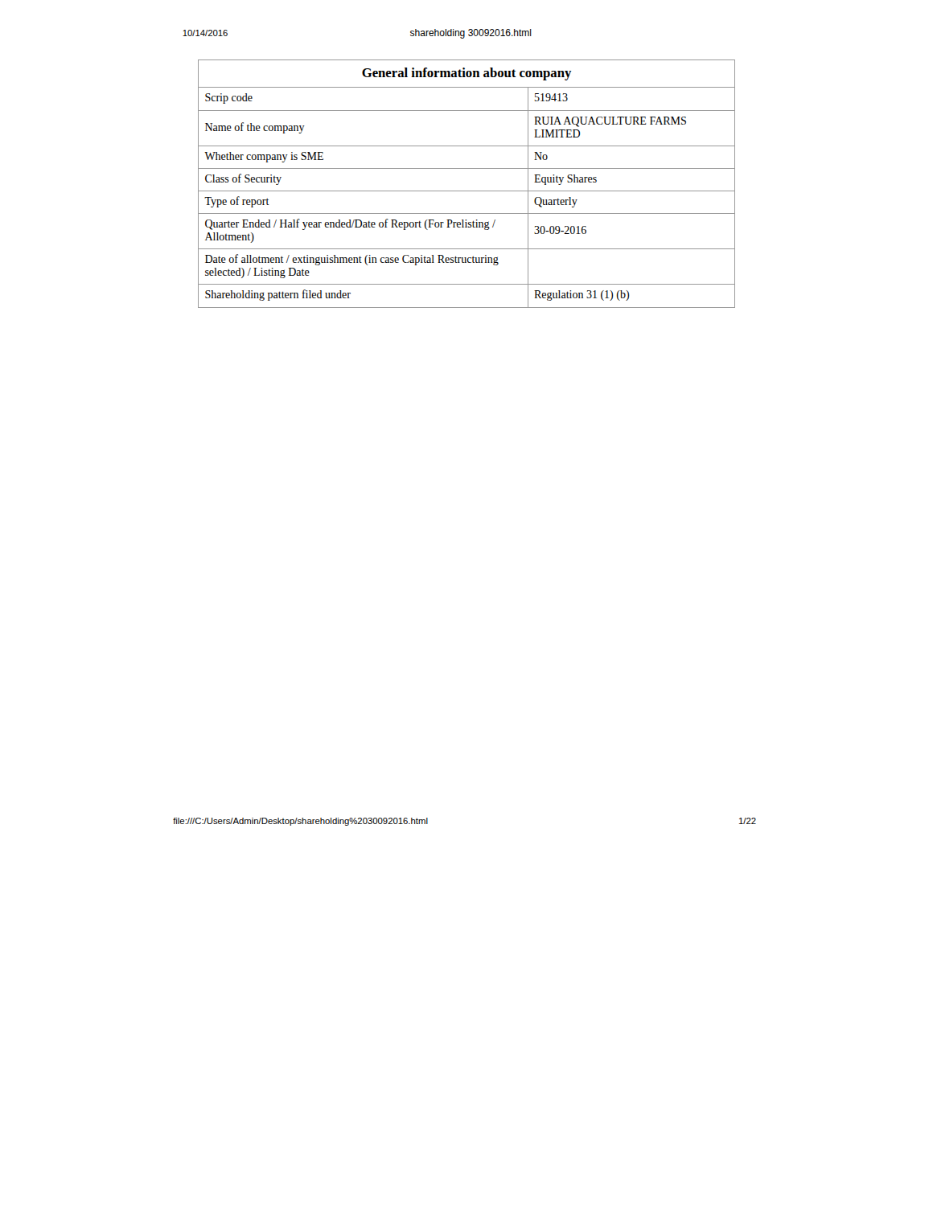10/14/2016
shareholding 30092016.html
General information about company
| Scrip code | 519413 |
| Name of the company | RUIA AQUACULTURE FARMS LIMITED |
| Whether company is SME | No |
| Class of Security | Equity Shares |
| Type of report | Quarterly |
| Quarter Ended / Half year ended/Date of Report (For Prelisting / Allotment) | 30-09-2016 |
| Date of allotment / extinguishment (in case Capital Restructuring selected) / Listing Date | |
| Shareholding pattern filed under | Regulation 31 (1) (b) |
file:///C:/Users/Admin/Desktop/shareholding%2030092016.html
1/22